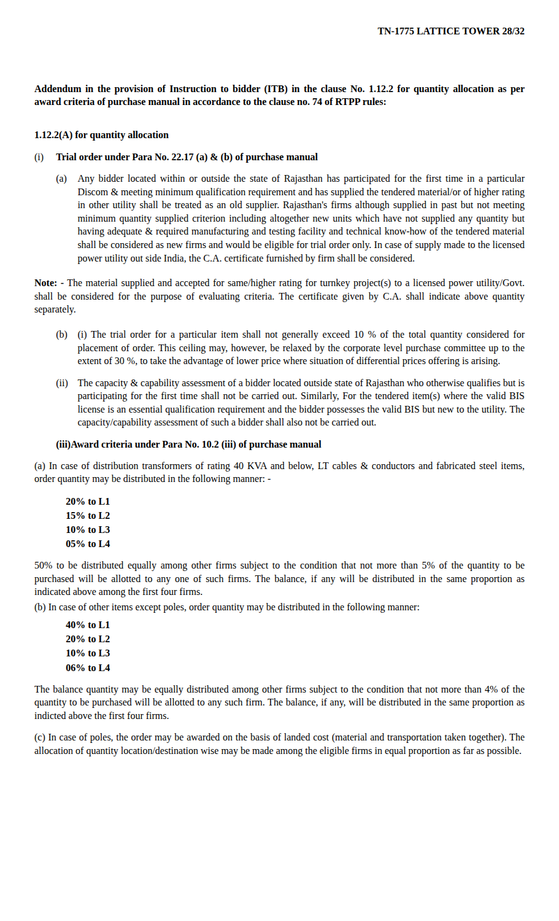TN-1775 LATTICE TOWER 28/32
Addendum in the provision of Instruction to bidder (ITB) in the clause No. 1.12.2 for quantity allocation as per award criteria of purchase manual in accordance to the clause no. 74 of RTPP rules:
1.12.2(A) for quantity allocation
(i) Trial order under Para No. 22.17 (a) & (b) of purchase manual
(a) Any bidder located within or outside the state of Rajasthan has participated for the first time in a particular Discom & meeting minimum qualification requirement and has supplied the tendered material/or of higher rating in other utility shall be treated as an old supplier. Rajasthan's firms although supplied in past but not meeting minimum quantity supplied criterion including altogether new units which have not supplied any quantity but having adequate & required manufacturing and testing facility and technical know-how of the tendered material shall be considered as new firms and would be eligible for trial order only. In case of supply made to the licensed power utility out side India, the C.A. certificate furnished by firm shall be considered.
Note: - The material supplied and accepted for same/higher rating for turnkey project(s) to a licensed power utility/Govt. shall be considered for the purpose of evaluating criteria. The certificate given by C.A. shall indicate above quantity separately.
(b)(i) The trial order for a particular item shall not generally exceed 10 % of the total quantity considered for placement of order. This ceiling may, however, be relaxed by the corporate level purchase committee up to the extent of 30 %, to take the advantage of lower price where situation of differential prices offering is arising.
(ii) The capacity & capability assessment of a bidder located outside state of Rajasthan who otherwise qualifies but is participating for the first time shall not be carried out. Similarly, For the tendered item(s) where the valid BIS license is an essential qualification requirement and the bidder possesses the valid BIS but new to the utility. The capacity/capability assessment of such a bidder shall also not be carried out.
(iii)Award criteria under Para No. 10.2 (iii) of purchase manual
(a) In case of distribution transformers of rating 40 KVA and below, LT cables & conductors and fabricated steel items, order quantity may be distributed in the following manner: -
20% to L1
15% to L2
10% to L3
05% to L4
50% to be distributed equally among other firms subject to the condition that not more than 5% of the quantity to be purchased will be allotted to any one of such firms. The balance, if any will be distributed in the same proportion as indicated above among the first four firms.
(b) In case of other items except poles, order quantity may be distributed in the following manner:
40% to L1
20% to L2
10% to L3
06% to L4
The balance quantity may be equally distributed among other firms subject to the condition that not more than 4% of the quantity to be purchased will be allotted to any such firm. The balance, if any, will be distributed in the same proportion as indicted above the first four firms.
(c) In case of poles, the order may be awarded on the basis of landed cost (material and transportation taken together). The allocation of quantity location/destination wise may be made among the eligible firms in equal proportion as far as possible.